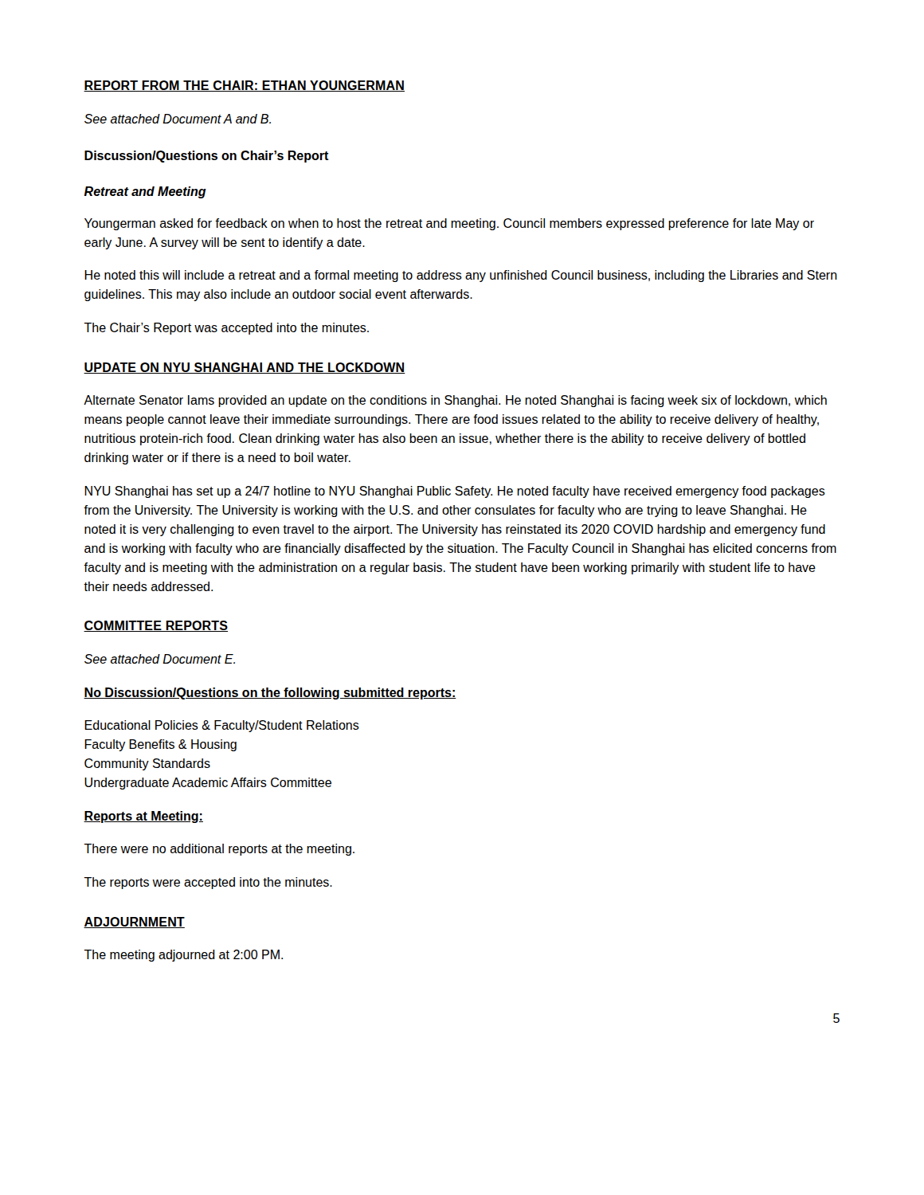REPORT FROM THE CHAIR: ETHAN YOUNGERMAN
See attached Document A and B.
Discussion/Questions on Chair’s Report
Retreat and Meeting
Youngerman asked for feedback on when to host the retreat and meeting. Council members expressed preference for late May or early June. A survey will be sent to identify a date.
He noted this will include a retreat and a formal meeting to address any unfinished Council business, including the Libraries and Stern guidelines. This may also include an outdoor social event afterwards.
The Chair’s Report was accepted into the minutes.
UPDATE ON NYU SHANGHAI AND THE LOCKDOWN
Alternate Senator Iams provided an update on the conditions in Shanghai. He noted Shanghai is facing week six of lockdown, which means people cannot leave their immediate surroundings. There are food issues related to the ability to receive delivery of healthy, nutritious protein-rich food. Clean drinking water has also been an issue, whether there is the ability to receive delivery of bottled drinking water or if there is a need to boil water.
NYU Shanghai has set up a 24/7 hotline to NYU Shanghai Public Safety. He noted faculty have received emergency food packages from the University. The University is working with the U.S. and other consulates for faculty who are trying to leave Shanghai. He noted it is very challenging to even travel to the airport. The University has reinstated its 2020 COVID hardship and emergency fund and is working with faculty who are financially disaffected by the situation. The Faculty Council in Shanghai has elicited concerns from faculty and is meeting with the administration on a regular basis. The student have been working primarily with student life to have their needs addressed.
COMMITTEE REPORTS
See attached Document E.
No Discussion/Questions on the following submitted reports:
Educational Policies & Faculty/Student Relations
Faculty Benefits & Housing
Community Standards
Undergraduate Academic Affairs Committee
Reports at Meeting:
There were no additional reports at the meeting.
The reports were accepted into the minutes.
ADJOURNMENT
The meeting adjourned at 2:00 PM.
5